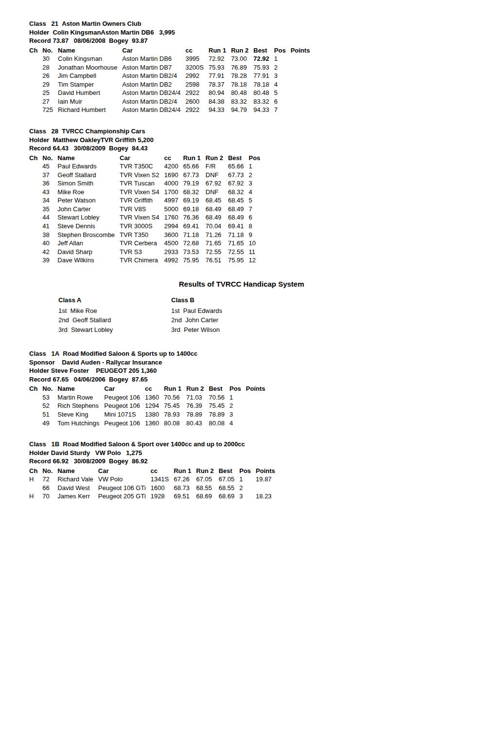Class 21 Aston Martin Owners Club
Holder Colin KingsmanAston Martin DB6 3,995
Record 73.87 08/06/2008 Bogey 93.87
| Ch | No. | Name | Car | cc | Run 1 | Run 2 | Best | Pos | Points |
| --- | --- | --- | --- | --- | --- | --- | --- | --- | --- |
| | 30 | Colin Kingsman | Aston Martin DB6 | 3995 | 72.92 | 73.00 | 72.92 | 1 | |
| | 28 | Jonathan Moorhouse | Aston Martin DB7 | 3200S | 75.93 | 76.89 | 75.93 | 2 | |
| | 26 | Jim Campbell | Aston Martin DB2/4 | 2992 | 77.91 | 78.28 | 77.91 | 3 | |
| | 29 | Tim Stamper | Aston Martin DB2 | 2598 | 78.37 | 78.18 | 78.18 | 4 | |
| | 25 | David Humbert | Aston Martin DB24/4 | 2922 | 80.94 | 80.48 | 80.48 | 5 | |
| | 27 | Iain Muir | Aston Martin DB2/4 | 2600 | 84.38 | 83.32 | 83.32 | 6 | |
| | 725 | Richard Humbert | Aston Martin DB24/4 | 2922 | 94.33 | 94.79 | 94.33 | 7 | |
Class 28 TVRCC Championship Cars
Holder Matthew OakleyTVR Griffith 5,200
Record 64.43 30/08/2009 Bogey 84.43
| Ch | No. | Name | Car | cc | Run 1 | Run 2 | Best | Pos |
| --- | --- | --- | --- | --- | --- | --- | --- | --- |
| | 45 | Paul Edwards | TVR T350C | 4200 | 65.66 | F/R | 65.66 | 1 |
| | 37 | Geoff Stallard | TVR Vixen S2 | 1690 | 67.73 | DNF | 67.73 | 2 |
| | 36 | Simon Smith | TVR Tuscan | 4000 | 79.19 | 67.92 | 67.92 | 3 |
| | 43 | Mike Roe | TVR Vixen S4 | 1700 | 68.32 | DNF | 68.32 | 4 |
| | 34 | Peter Watson | TVR Griffith | 4997 | 69.19 | 68.45 | 68.45 | 5 |
| | 35 | John Carter | TVR V8S | 5000 | 69.18 | 68.49 | 68.49 | 7 |
| | 44 | Stewart Lobley | TVR Vixen S4 | 1760 | 76.36 | 68.49 | 68.49 | 6 |
| | 41 | Steve Dennis | TVR 3000S | 2994 | 69.41 | 70.04 | 69.41 | 8 |
| | 38 | Stephen Broscombe | TVR T350 | 3600 | 71.18 | 71.26 | 71.18 | 9 |
| | 40 | Jeff Allan | TVR Cerbera | 4500 | 72.68 | 71.65 | 71.65 | 10 |
| | 42 | David Sharp | TVR S3 | 2933 | 73.53 | 72.55 | 72.55 | 11 |
| | 39 | Dave Wilkins | TVR Chimera | 4992 | 75.95 | 76.51 | 75.95 | 12 |
Results of TVRCC Handicap System
Class A
1st Mike Roe
2nd Geoff Stallard
3rd Stewart Lobley
Class B
1st Paul Edwards
2nd John Carter
3rd Peter Wilson
Class 1A Road Modified Saloon & Sports up to 1400cc
Sponsor David Auden - Rallycar Insurance
Holder Steve Foster PEUGEOT 205 1,360
Record 67.65 04/06/2006 Bogey 87.65
| Ch | No. | Name | Car | cc | Run 1 | Run 2 | Best | Pos | Points |
| --- | --- | --- | --- | --- | --- | --- | --- | --- | --- |
| | 53 | Martin Rowe | Peugeot 106 | 1360 | 70.56 | 71.03 | 70.56 | 1 | |
| | 52 | Rich Stephens | Peugeot 106 | 1294 | 75.45 | 76.39 | 75.45 | 2 | |
| | 51 | Steve King | Mini 1071S | 1380 | 78.93 | 78.89 | 78.89 | 3 | |
| | 49 | Tom Hutchings | Peugeot 106 | 1360 | 80.08 | 80.43 | 80.08 | 4 | |
Class 1B Road Modified Saloon & Sport over 1400cc and up to 2000cc
Holder David Sturdy VW Polo 1,275
Record 66.92 30/08/2009 Bogey 86.92
| Ch | No. | Name | Car | cc | Run 1 | Run 2 | Best | Pos | Points |
| --- | --- | --- | --- | --- | --- | --- | --- | --- | --- |
| H | 72 | Richard Vale | VW Polo | 1341S | 67.26 | 67.05 | 67.05 | 1 | 19.87 |
| | 66 | David West | Peugeot 106 GTi | 1600 | 68.73 | 68.55 | 68.55 | 2 | |
| H | 70 | James Kerr | Peugeot 205 GTi | 1928 | 69.51 | 68.69 | 68.69 | 3 | 18.23 |